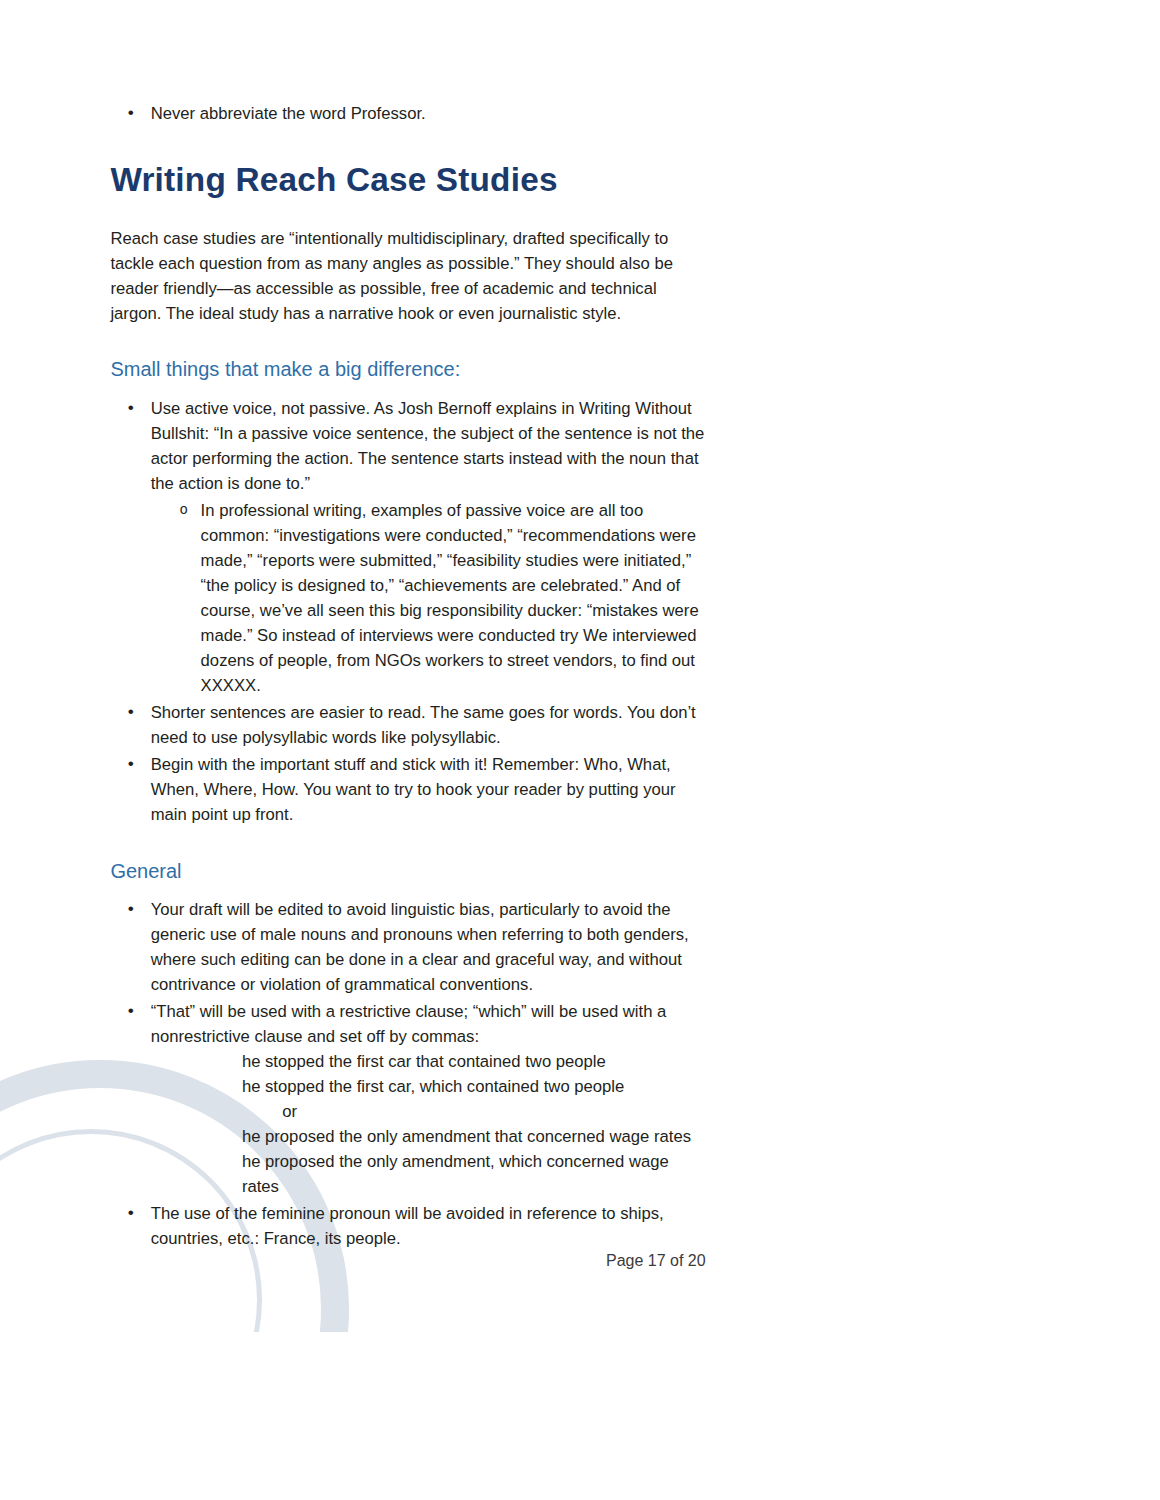Never abbreviate the word Professor.
Writing Reach Case Studies
Reach case studies are “intentionally multidisciplinary, drafted specifically to tackle each question from as many angles as possible.” They should also be reader friendly—as accessible as possible, free of academic and technical jargon. The ideal study has a narrative hook or even journalistic style.
Small things that make a big difference:
Use active voice, not passive. As Josh Bernoff explains in Writing Without Bullshit: “In a passive voice sentence, the subject of the sentence is not the actor performing the action. The sentence starts instead with the noun that the action is done to.”
In professional writing, examples of passive voice are all too common: “investigations were conducted,” “recommendations were made,” “reports were submitted,” “feasibility studies were initiated,” “the policy is designed to,” “achievements are celebrated.” And of course, we’ve all seen this big responsibility ducker: “mistakes were made.” So instead of interviews were conducted try We interviewed dozens of people, from NGOs workers to street vendors, to find out XXXXX.
Shorter sentences are easier to read. The same goes for words. You don’t need to use polysyllabic words like polysyllabic.
Begin with the important stuff and stick with it! Remember: Who, What, When, Where, How. You want to try to hook your reader by putting your main point up front.
General
Your draft will be edited to avoid linguistic bias, particularly to avoid the generic use of male nouns and pronouns when referring to both genders, where such editing can be done in a clear and graceful way, and without contrivance or violation of grammatical conventions.
“That” will be used with a restrictive clause; “which” will be used with a nonrestrictive clause and set off by commas:
he stopped the first car that contained two people he stopped the first car, which contained two people or he proposed the only amendment that concerned wage rates he proposed the only amendment, which concerned wage rates
The use of the feminine pronoun will be avoided in reference to ships, countries, etc.: France, its people.
Page 17 of 20